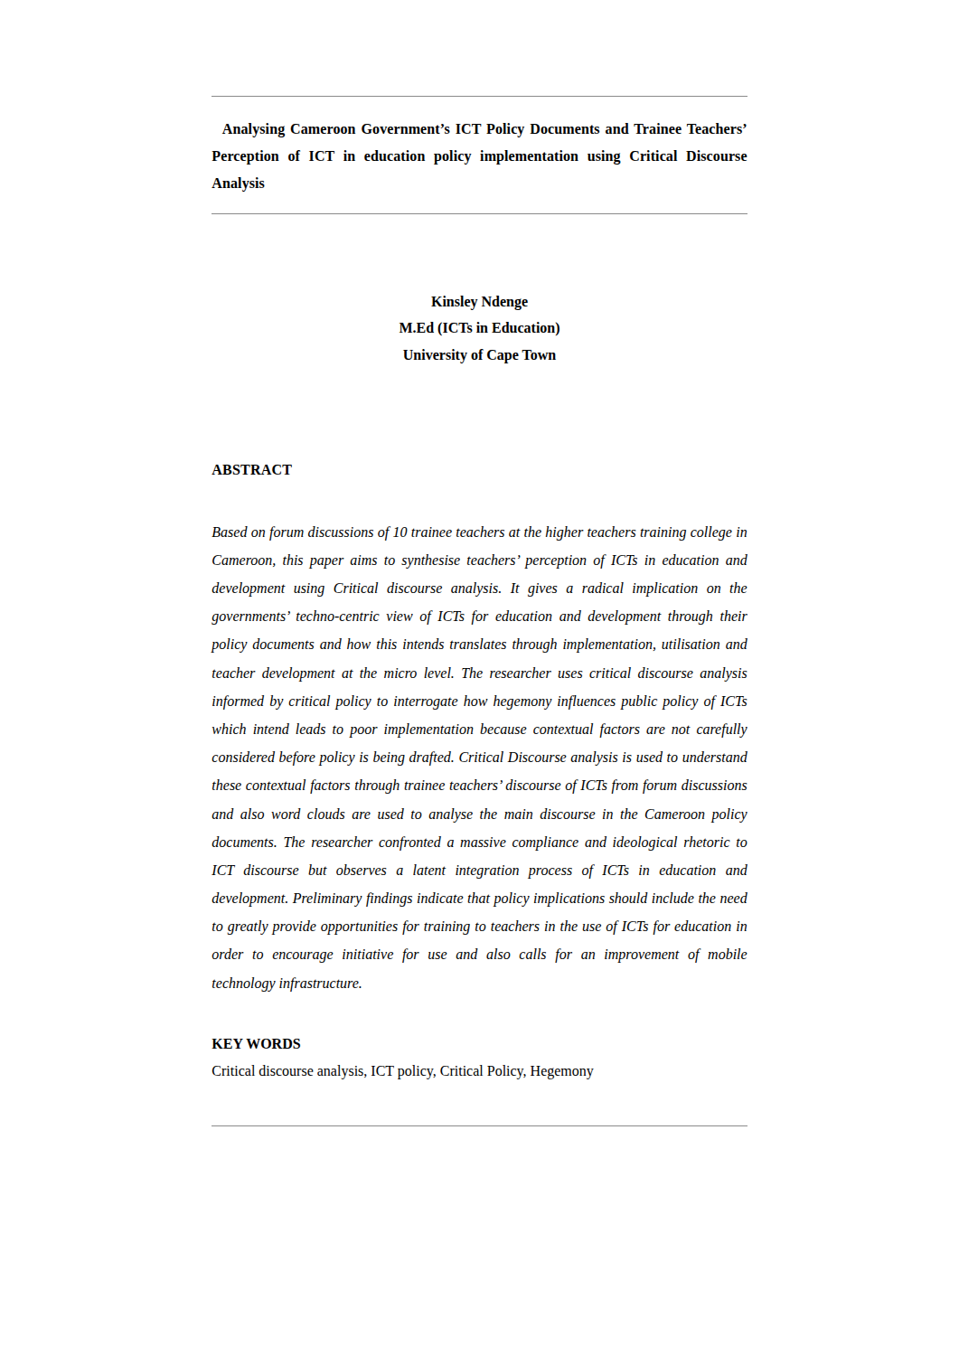Analysing Cameroon Government’s ICT Policy Documents and Trainee Teachers’ Perception of ICT in education policy implementation using Critical Discourse Analysis
Kinsley Ndenge M.Ed (ICTs in Education) University of Cape Town
ABSTRACT
Based on forum discussions of 10 trainee teachers at the higher teachers training college in Cameroon, this paper aims to synthesise teachers’ perception of ICTs in education and development using Critical discourse analysis. It gives a radical implication on the governments’ techno-centric view of ICTs for education and development through their policy documents and how this intends translates through implementation, utilisation and teacher development at the micro level. The researcher uses critical discourse analysis informed by critical policy to interrogate how hegemony influences public policy of ICTs which intend leads to poor implementation because contextual factors are not carefully considered before policy is being drafted. Critical Discourse analysis is used to understand these contextual factors through trainee teachers’ discourse of ICTs from forum discussions and also word clouds are used to analyse the main discourse in the Cameroon policy documents. The researcher confronted a massive compliance and ideological rhetoric to ICT discourse but observes a latent integration process of ICTs in education and development. Preliminary findings indicate that policy implications should include the need to greatly provide opportunities for training to teachers in the use of ICTs for education in order to encourage initiative for use and also calls for an improvement of mobile technology infrastructure.
KEY WORDS
Critical discourse analysis, ICT policy, Critical Policy, Hegemony